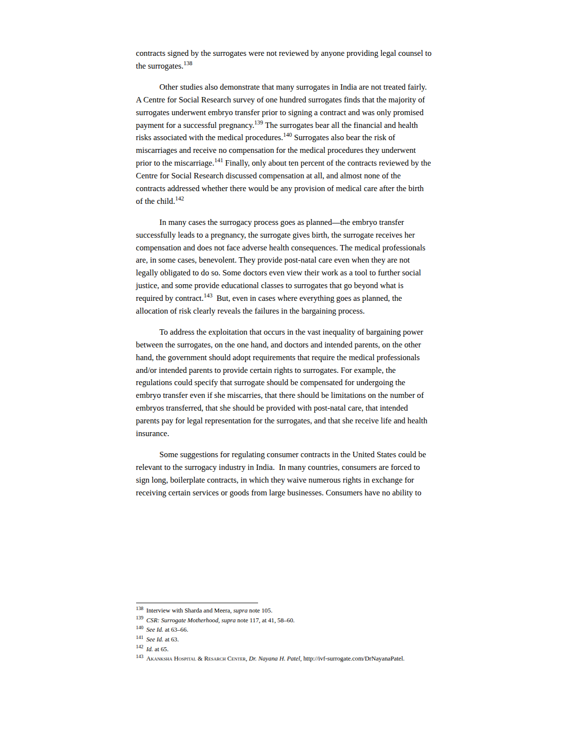contracts signed by the surrogates were not reviewed by anyone providing legal counsel to the surrogates.138
Other studies also demonstrate that many surrogates in India are not treated fairly. A Centre for Social Research survey of one hundred surrogates finds that the majority of surrogates underwent embryo transfer prior to signing a contract and was only promised payment for a successful pregnancy.139 The surrogates bear all the financial and health risks associated with the medical procedures.140 Surrogates also bear the risk of miscarriages and receive no compensation for the medical procedures they underwent prior to the miscarriage.141 Finally, only about ten percent of the contracts reviewed by the Centre for Social Research discussed compensation at all, and almost none of the contracts addressed whether there would be any provision of medical care after the birth of the child.142
In many cases the surrogacy process goes as planned—the embryo transfer successfully leads to a pregnancy, the surrogate gives birth, the surrogate receives her compensation and does not face adverse health consequences. The medical professionals are, in some cases, benevolent. They provide post-natal care even when they are not legally obligated to do so. Some doctors even view their work as a tool to further social justice, and some provide educational classes to surrogates that go beyond what is required by contract.143 But, even in cases where everything goes as planned, the allocation of risk clearly reveals the failures in the bargaining process.
To address the exploitation that occurs in the vast inequality of bargaining power between the surrogates, on the one hand, and doctors and intended parents, on the other hand, the government should adopt requirements that require the medical professionals and/or intended parents to provide certain rights to surrogates. For example, the regulations could specify that surrogate should be compensated for undergoing the embryo transfer even if she miscarries, that there should be limitations on the number of embryos transferred, that she should be provided with post-natal care, that intended parents pay for legal representation for the surrogates, and that she receive life and health insurance.
Some suggestions for regulating consumer contracts in the United States could be relevant to the surrogacy industry in India. In many countries, consumers are forced to sign long, boilerplate contracts, in which they waive numerous rights in exchange for receiving certain services or goods from large businesses. Consumers have no ability to
138 Interview with Sharda and Meera, supra note 105.
139 CSR: Surrogate Motherhood, supra note 117, at 41, 58–60.
140 See Id. at 63–66.
141 See Id. at 63.
142 Id. at 65.
143 Akanksha Hospital & Resarch Center, Dr. Nayana H. Patel, http://ivf-surrogate.com/DrNayanaPatel.